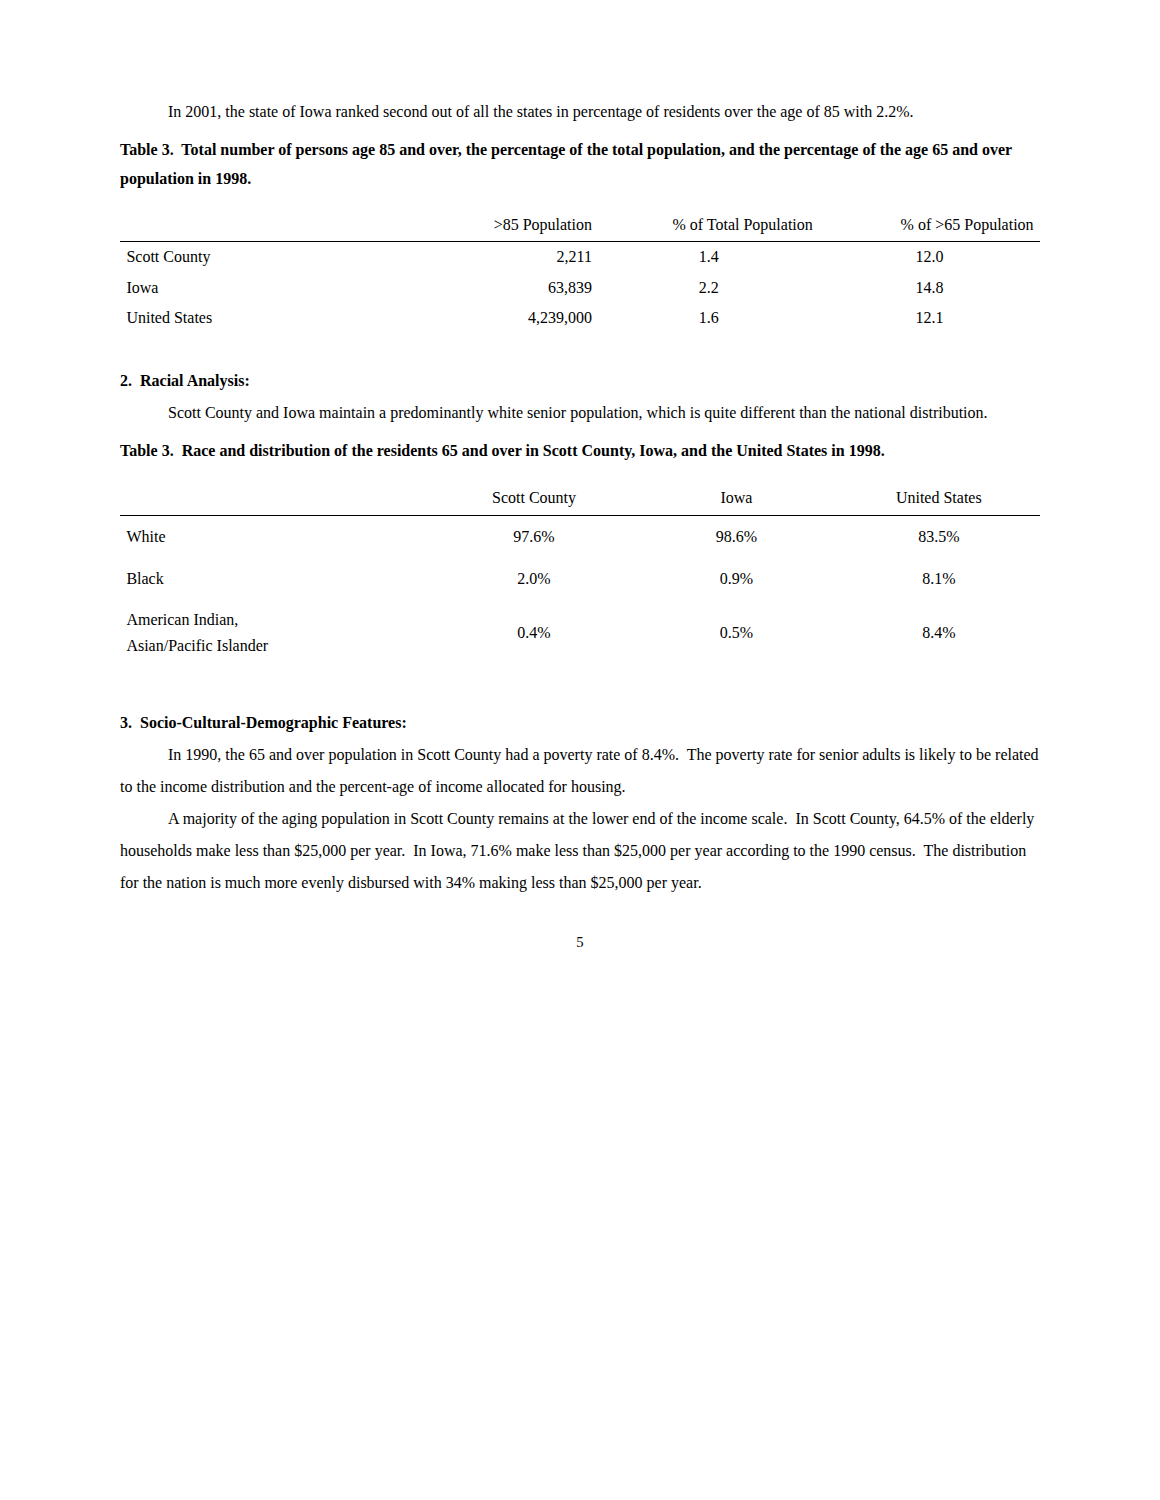In 2001, the state of Iowa ranked second out of all the states in percentage of residents over the age of 85 with 2.2%.
Table 3. Total number of persons age 85 and over, the percentage of the total population, and the percentage of the age 65 and over population in 1998.
| | >85 Population | % of Total Population | % of >65 Population |
| --- | --- | --- | --- |
| Scott County | 2,211 | 1.4 | 12.0 |
| Iowa | 63,839 | 2.2 | 14.8 |
| United States | 4,239,000 | 1.6 | 12.1 |
Racial Analysis:
Scott County and Iowa maintain a predominantly white senior population, which is quite different than the national distribution.
Table 3. Race and distribution of the residents 65 and over in Scott County, Iowa, and the United States in 1998.
| | Scott County | Iowa | United States |
| --- | --- | --- | --- |
| White | 97.6% | 98.6% | 83.5% |
| Black | 2.0% | 0.9% | 8.1% |
| American Indian, Asian/Pacific Islander | 0.4% | 0.5% | 8.4% |
Socio-Cultural-Demographic Features:
In 1990, the 65 and over population in Scott County had a poverty rate of 8.4%. The poverty rate for senior adults is likely to be related to the income distribution and the percent-age of income allocated for housing.
A majority of the aging population in Scott County remains at the lower end of the income scale. In Scott County, 64.5% of the elderly households make less than $25,000 per year. In Iowa, 71.6% make less than $25,000 per year according to the 1990 census. The distribution for the nation is much more evenly disbursed with 34% making less than $25,000 per year.
5